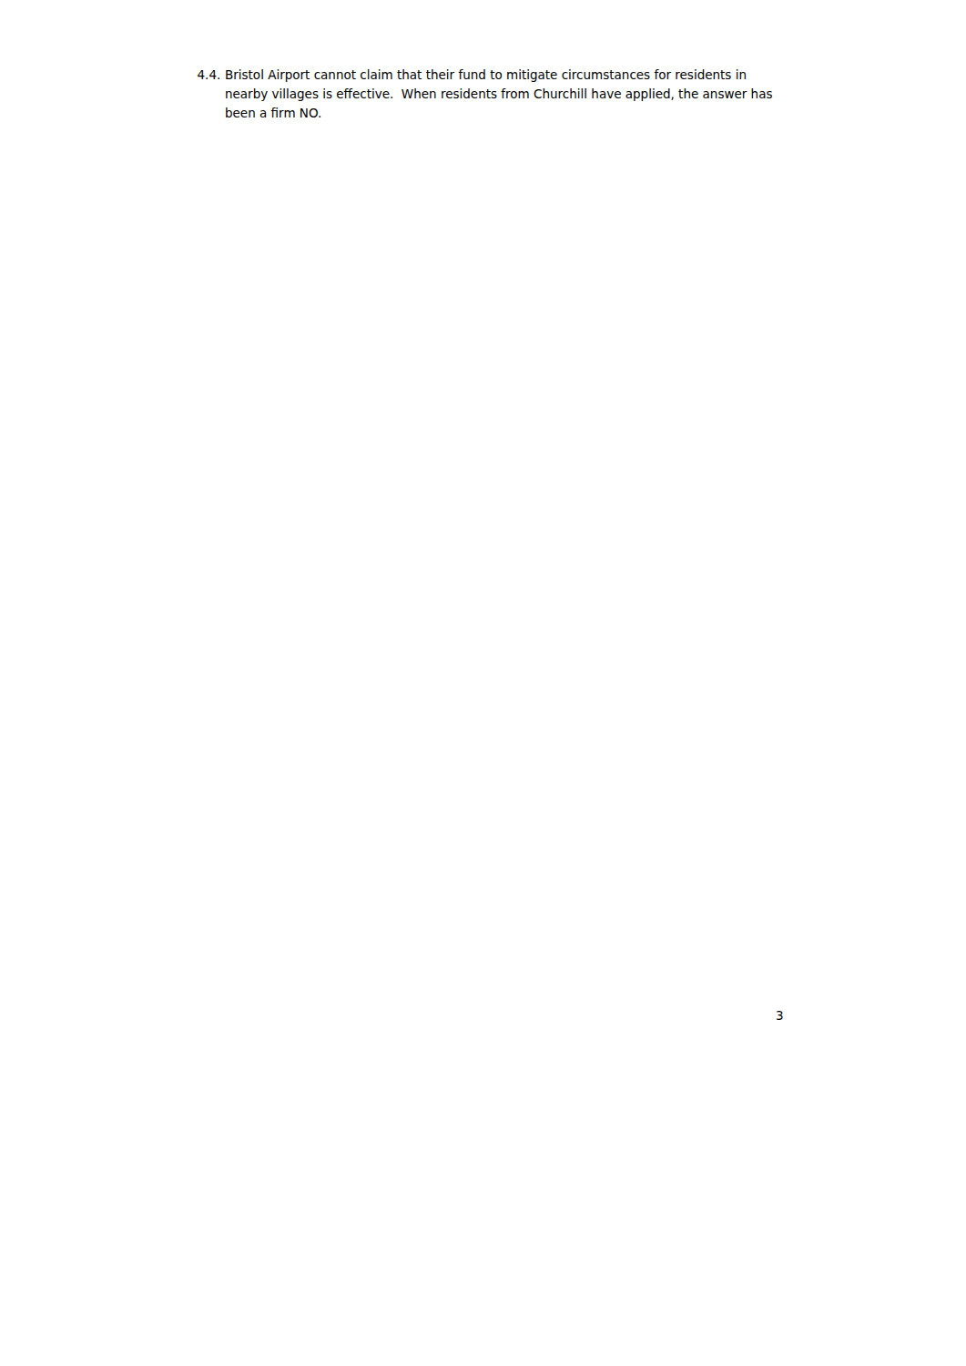4.4. Bristol Airport cannot claim that their fund to mitigate circumstances for residents in nearby villages is effective. When residents from Churchill have applied, the answer has been a firm NO.
3